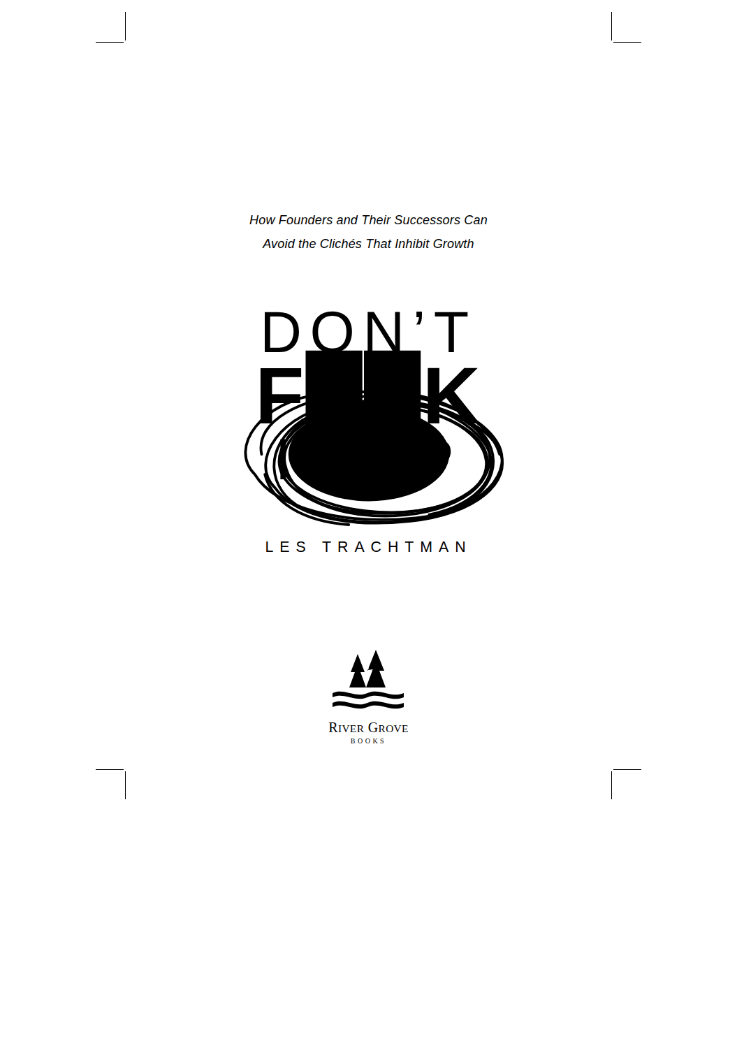How Founders and Their Successors Can
Avoid the Clichés That Inhibit Growth
Don’t
F██K
It Up
Les Trachtman
RIVER GROVE
BOOKS